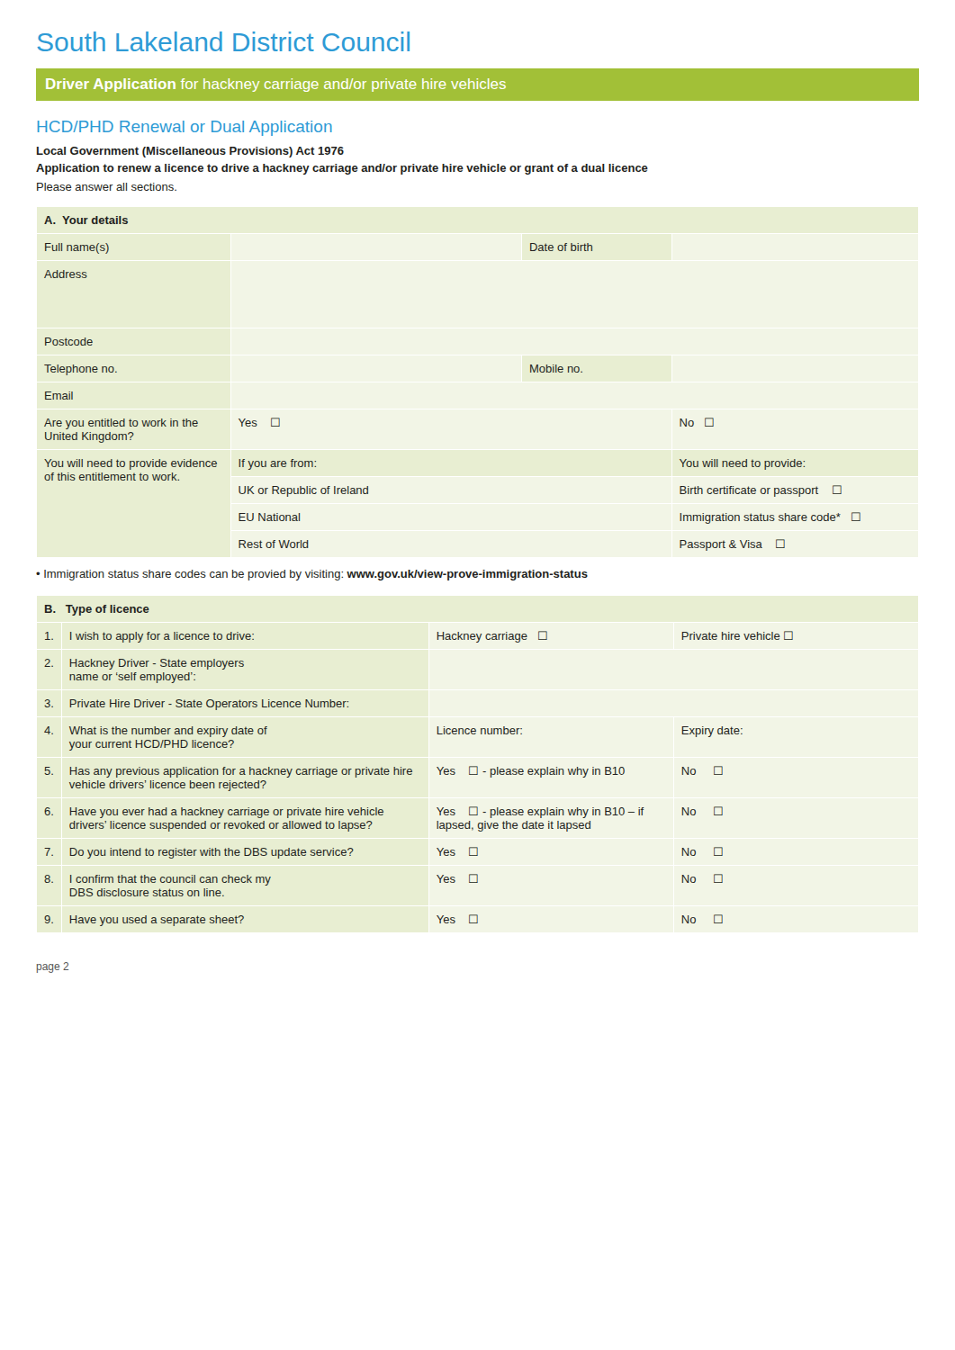South Lakeland District Council
Driver Application for hackney carriage and/or private hire vehicles
HCD/PHD Renewal or Dual Application
Local Government (Miscellaneous Provisions) Act 1976
Application to renew a licence to drive a hackney carriage and/or private hire vehicle or grant of a dual licence
Please answer all sections.
| A. Your details |
| Full name(s) | | Date of birth | |
| Address | |
| Postcode | |
| Telephone no. | | Mobile no. | |
| Email | |
| Are you entitled to work in the United Kingdom? | Yes ☐ | No ☐ |
| You will need to provide evidence of this entitlement to work. | If you are from: | You will need to provide: |
| UK or Republic of Ireland | Birth certificate or passport ☐ |
| EU National | Immigration status share code* ☐ |
| Rest of World | Passport & Visa ☐ |
• Immigration status share codes can be provied by visiting: www.gov.uk/view-prove-immigration-status
| B. Type of licence |
| 1. | I wish to apply for a licence to drive: | Hackney carriage ☐ | Private hire vehicle ☐ |
| 2. | Hackney Driver - State employers name or ‘self employed’: | |
| 3. | Private Hire Driver - State Operators Licence Number: | |
| 4. | What is the number and expiry date of your current HCD/PHD licence? | Licence number: | Expiry date: |
| 5. | Has any previous application for a hackney carriage or private hire vehicle drivers’ licence been rejected? | Yes ☐ - please explain why in B10 | No ☐ |
| 6. | Have you ever had a hackney carriage or private hire vehicle drivers’ licence suspended or revoked or allowed to lapse? | Yes ☐ - please explain why in B10 – if lapsed, give the date it lapsed | No ☐ |
| 7. | Do you intend to register with the DBS update service? | Yes ☐ | No ☐ |
| 8. | I confirm that the council can check my DBS disclosure status on line. | Yes ☐ | No ☐ |
| 9. | Have you used a separate sheet? | Yes ☐ | No ☐ |
page 2